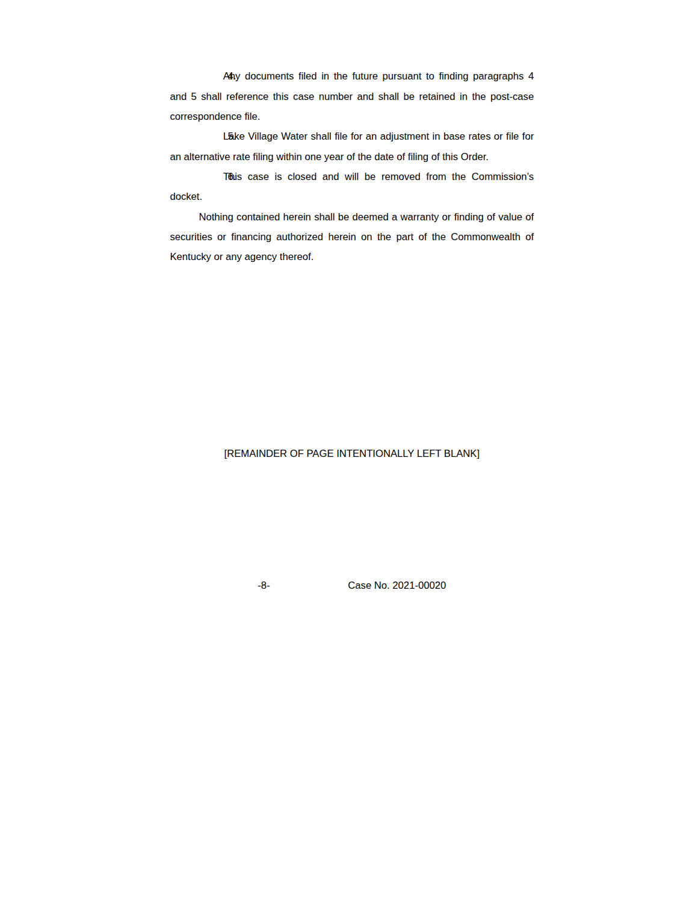4. Any documents filed in the future pursuant to finding paragraphs 4 and 5 shall reference this case number and shall be retained in the post-case correspondence file.
5. Lake Village Water shall file for an adjustment in base rates or file for an alternative rate filing within one year of the date of filing of this Order.
6. This case is closed and will be removed from the Commission’s docket.
Nothing contained herein shall be deemed a warranty or finding of value of securities or financing authorized herein on the part of the Commonwealth of Kentucky or any agency thereof.
[REMAINDER OF PAGE INTENTIONALLY LEFT BLANK]
-8- Case No. 2021-00020